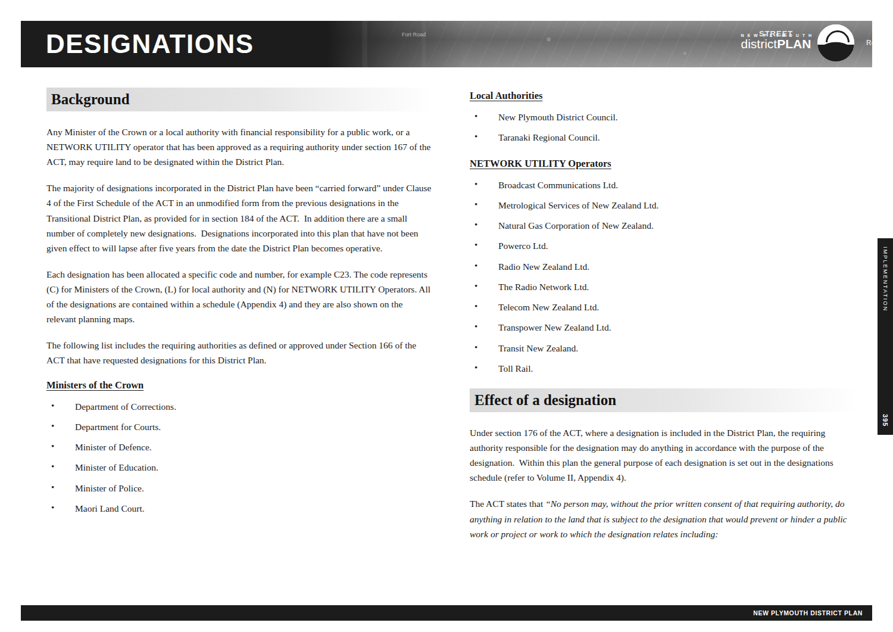Fort Road STREET Res.E
Designations
N E W P L Y M O U T H districtPLAN
Background
Any Minister of the Crown or a local authority with financial responsibility for a public work, or a NETWORK UTILITY operator that has been approved as a requiring authority under section 167 of the ACT, may require land to be designated within the District Plan.
The majority of designations incorporated in the District Plan have been “carried forward” under Clause 4 of the First Schedule of the ACT in an unmodified form from the previous designations in the Transitional District Plan, as provided for in section 184 of the ACT. In addition there are a small number of completely new designations. Designations incorporated into this plan that have not been given effect to will lapse after five years from the date the District Plan becomes operative.
Each designation has been allocated a specific code and number, for example C23. The code represents (C) for Ministers of the Crown, (L) for local authority and (N) for NETWORK UTILITY Operators. All of the designations are contained within a schedule (Appendix 4) and they are also shown on the relevant planning maps.
The following list includes the requiring authorities as defined or approved under Section 166 of the ACT that have requested designations for this District Plan.
Ministers of the Crown
Department of Corrections.
Department for Courts.
Minister of Defence.
Minister of Education.
Minister of Police.
Maori Land Court.
Local Authorities
New Plymouth District Council.
Taranaki Regional Council.
NETWORK UTILITY Operators
Broadcast Communications Ltd.
Metrological Services of New Zealand Ltd.
Natural Gas Corporation of New Zealand.
Powerco Ltd.
Radio New Zealand Ltd.
The Radio Network Ltd.
Telecom New Zealand Ltd.
Transpower New Zealand Ltd.
Transit New Zealand.
Toll Rail.
Effect of a designation
Under section 176 of the ACT, where a designation is included in the District Plan, the requiring authority responsible for the designation may do anything in accordance with the purpose of the designation. Within this plan the general purpose of each designation is set out in the designations schedule (refer to Volume II, Appendix 4).
The ACT states that “No person may, without the prior written consent of that requiring authority, do anything in relation to the land that is subject to the designation that would prevent or hinder a public work or project or work to which the designation relates including:
Implementation 395
New Plymouth District Plan